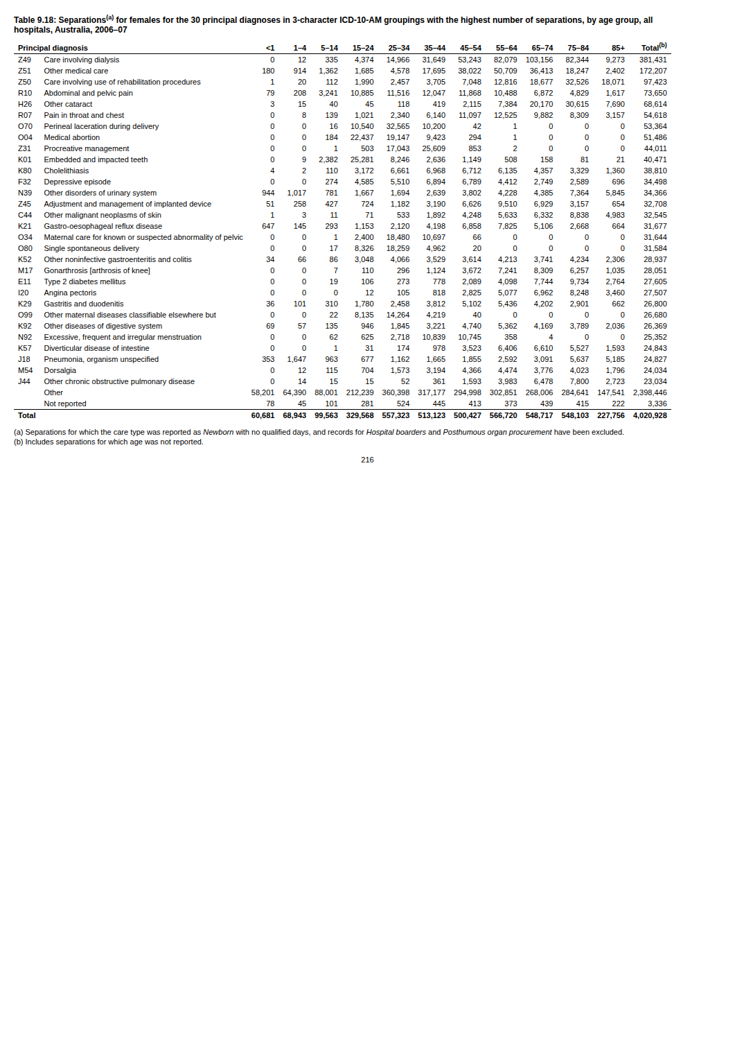Table 9.18: Separations (a) for females for the 30 principal diagnoses in 3-character ICD-10-AM groupings with the highest number of separations, by age group, all hospitals, Australia, 2006–07
| Principal diagnosis | <1 | 1–4 | 5–14 | 15–24 | 25–34 | 35–44 | 45–54 | 55–64 | 65–74 | 75–84 | 85+ | Total (b) |
| --- | --- | --- | --- | --- | --- | --- | --- | --- | --- | --- | --- | --- |
| Z49 | Care involving dialysis | 0 | 12 | 335 | 4,374 | 14,966 | 31,649 | 53,243 | 82,079 | 103,156 | 82,344 | 9,273 | 381,431 |
| Z51 | Other medical care | 180 | 914 | 1,362 | 1,685 | 4,578 | 17,695 | 38,022 | 50,709 | 36,413 | 18,247 | 2,402 | 172,207 |
| Z50 | Care involving use of rehabilitation procedures | 1 | 20 | 112 | 1,990 | 2,457 | 3,705 | 7,048 | 12,816 | 18,677 | 32,526 | 18,071 | 97,423 |
| R10 | Abdominal and pelvic pain | 79 | 208 | 3,241 | 10,885 | 11,516 | 12,047 | 11,868 | 10,488 | 6,872 | 4,829 | 1,617 | 73,650 |
| H26 | Other cataract | 3 | 15 | 40 | 45 | 118 | 419 | 2,115 | 7,384 | 20,170 | 30,615 | 7,690 | 68,614 |
| R07 | Pain in throat and chest | 0 | 8 | 139 | 1,021 | 2,340 | 6,140 | 11,097 | 12,525 | 9,882 | 8,309 | 3,157 | 54,618 |
| O70 | Perineal laceration during delivery | 0 | 0 | 16 | 10,540 | 32,565 | 10,200 | 42 | 1 | 0 | 0 | 0 | 53,364 |
| O04 | Medical abortion | 0 | 0 | 184 | 22,437 | 19,147 | 9,423 | 294 | 1 | 0 | 0 | 0 | 51,486 |
| Z31 | Procreative management | 0 | 0 | 1 | 503 | 17,043 | 25,609 | 853 | 2 | 0 | 0 | 0 | 44,011 |
| K01 | Embedded and impacted teeth | 0 | 9 | 2,382 | 25,281 | 8,246 | 2,636 | 1,149 | 508 | 158 | 81 | 21 | 40,471 |
| K80 | Cholelithiasis | 4 | 2 | 110 | 3,172 | 6,661 | 6,968 | 6,712 | 6,135 | 4,357 | 3,329 | 1,360 | 38,810 |
| F32 | Depressive episode | 0 | 0 | 274 | 4,585 | 5,510 | 6,894 | 6,789 | 4,412 | 2,749 | 2,589 | 696 | 34,498 |
| N39 | Other disorders of urinary system | 944 | 1,017 | 781 | 1,667 | 1,694 | 2,639 | 3,802 | 4,228 | 4,385 | 7,364 | 5,845 | 34,366 |
| Z45 | Adjustment and management of implanted device | 51 | 258 | 427 | 724 | 1,182 | 3,190 | 6,626 | 9,510 | 6,929 | 3,157 | 654 | 32,708 |
| C44 | Other malignant neoplasms of skin | 1 | 3 | 11 | 71 | 533 | 1,892 | 4,248 | 5,633 | 6,332 | 8,838 | 4,983 | 32,545 |
| K21 | Gastro-oesophageal reflux disease | 647 | 145 | 293 | 1,153 | 2,120 | 4,198 | 6,858 | 7,825 | 5,106 | 2,668 | 664 | 31,677 |
| O34 | Maternal care for known or suspected abnormality of pelvic | 0 | 0 | 1 | 2,400 | 18,480 | 10,697 | 66 | 0 | 0 | 0 | 0 | 31,644 |
| O80 | Single spontaneous delivery | 0 | 0 | 17 | 8,326 | 18,259 | 4,962 | 20 | 0 | 0 | 0 | 0 | 31,584 |
| K52 | Other noninfective gastroenteritis and colitis | 34 | 66 | 86 | 3,048 | 4,066 | 3,529 | 3,614 | 4,213 | 3,741 | 4,234 | 2,306 | 28,937 |
| M17 | Gonarthrosis [arthrosis of knee] | 0 | 0 | 7 | 110 | 296 | 1,124 | 3,672 | 7,241 | 8,309 | 6,257 | 1,035 | 28,051 |
| E11 | Type 2 diabetes mellitus | 0 | 0 | 19 | 106 | 273 | 778 | 2,089 | 4,098 | 7,744 | 9,734 | 2,764 | 27,605 |
| I20 | Angina pectoris | 0 | 0 | 0 | 12 | 105 | 818 | 2,825 | 5,077 | 6,962 | 8,248 | 3,460 | 27,507 |
| K29 | Gastritis and duodenitis | 36 | 101 | 310 | 1,780 | 2,458 | 3,812 | 5,102 | 5,436 | 4,202 | 2,901 | 662 | 26,800 |
| O99 | Other maternal diseases classifiable elsewhere but | 0 | 0 | 22 | 8,135 | 14,264 | 4,219 | 40 | 0 | 0 | 0 | 0 | 26,680 |
| K92 | Other diseases of digestive system | 69 | 57 | 135 | 946 | 1,845 | 3,221 | 4,740 | 5,362 | 4,169 | 3,789 | 2,036 | 26,369 |
| N92 | Excessive, frequent and irregular menstruation | 0 | 0 | 62 | 625 | 2,718 | 10,839 | 10,745 | 358 | 4 | 0 | 0 | 25,352 |
| K57 | Diverticular disease of intestine | 0 | 0 | 1 | 31 | 174 | 978 | 3,523 | 6,406 | 6,610 | 5,527 | 1,593 | 24,843 |
| J18 | Pneumonia, organism unspecified | 353 | 1,647 | 963 | 677 | 1,162 | 1,665 | 1,855 | 2,592 | 3,091 | 5,637 | 5,185 | 24,827 |
| M54 | Dorsalgia | 0 | 12 | 115 | 704 | 1,573 | 3,194 | 4,366 | 4,474 | 3,776 | 4,023 | 1,796 | 24,034 |
| J44 | Other chronic obstructive pulmonary disease | 0 | 14 | 15 | 15 | 52 | 361 | 1,593 | 3,983 | 6,478 | 7,800 | 2,723 | 23,034 |
| | Other | 58,201 | 64,390 | 88,001 | 212,239 | 360,398 | 317,177 | 294,998 | 302,851 | 268,006 | 284,641 | 147,541 | 2,398,446 |
| | Not reported | 78 | 45 | 101 | 281 | 524 | 445 | 413 | 373 | 439 | 415 | 222 | 3,336 |
| Total | | 60,681 | 68,943 | 99,563 | 329,568 | 557,323 | 513,123 | 500,427 | 566,720 | 548,717 | 548,103 | 227,756 | 4,020,928 |
(a) Separations for which the care type was reported as Newborn with no qualified days, and records for Hospital boarders and Posthumous organ procurement have been excluded.
(b) Includes separations for which age was not reported.
216